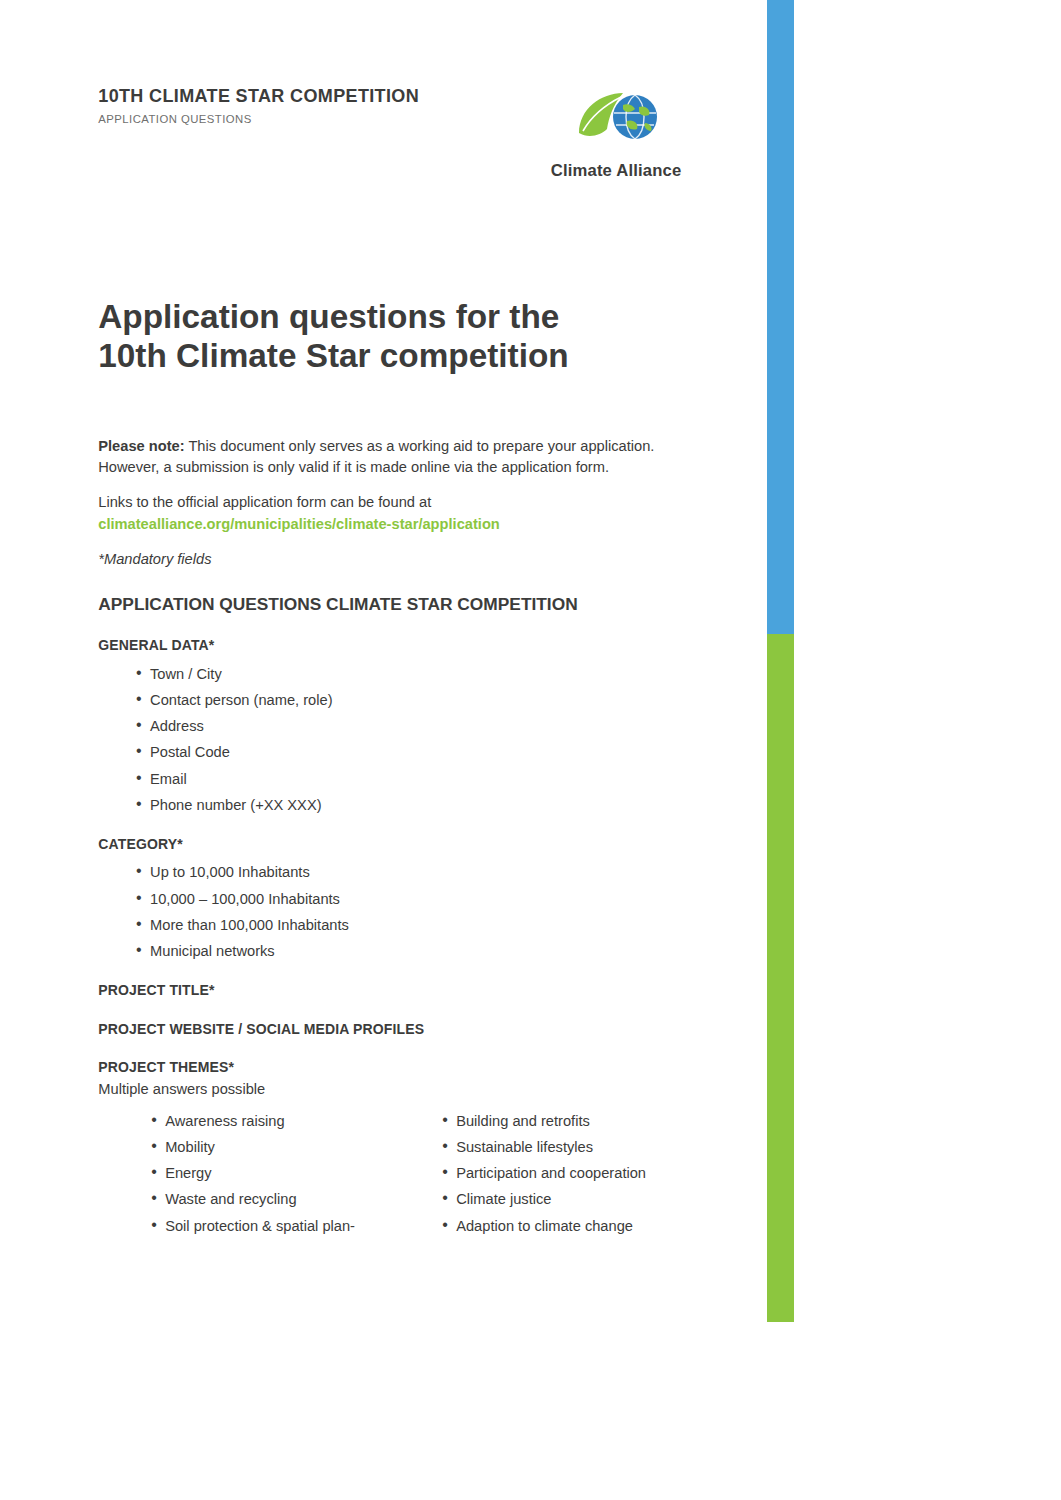10th Climate Star Competition
Application questions
Climate Alliance
Application questions for the
10th Climate Star competition
Please note: This document only serves as a working aid to prepare your application. However, a submission is only valid if it is made online via the application form.
Links to the official application form can be found at
climatealliance.org/municipalities/climate-star/application
*Mandatory fields
Application questions Climate Star competition
General data*
Town / City
Contact person (name, role)
Address
Postal Code
Email
Phone number (+XX XXX)
Category*
Up to 10,000 Inhabitants
10,000 – 100,000 Inhabitants
More than 100,000 Inhabitants
Municipal networks
Project title*
Project website / social media profiles
Project themes*
Multiple answers possible
Awareness raising
Mobility
Energy
Waste and recycling
Soil protection & spatial plan-
Building and retrofits
Sustainable lifestyles
Participation and cooperation
Climate justice
Adaption to climate change